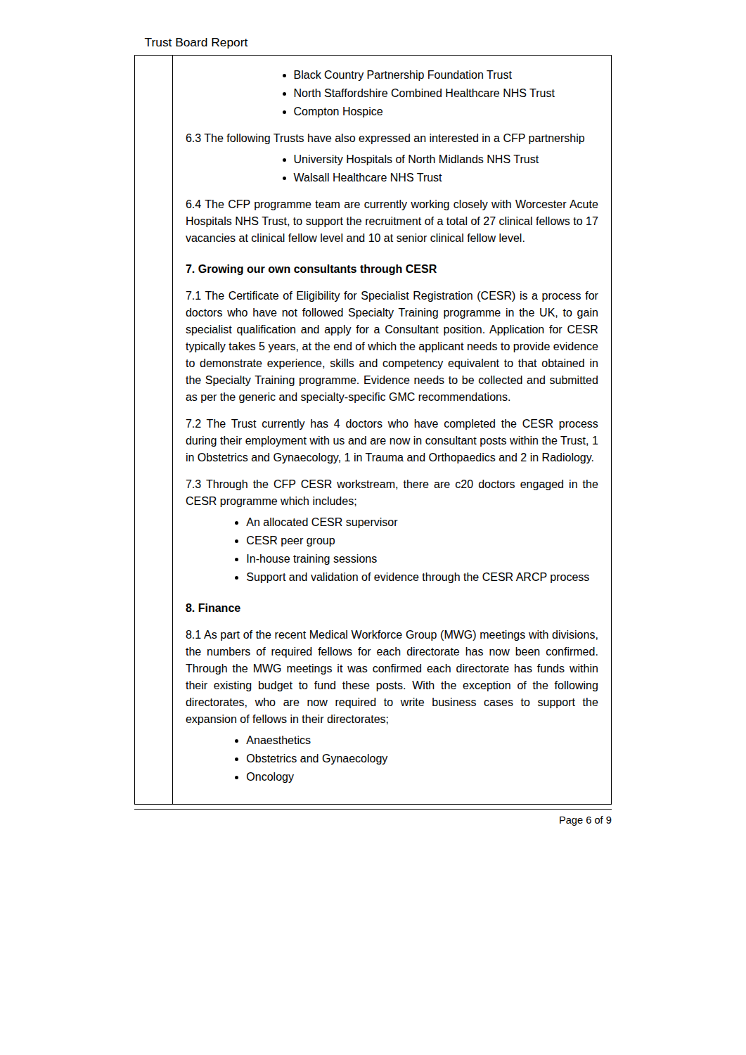Trust Board Report
Black Country Partnership Foundation Trust
North Staffordshire Combined Healthcare NHS Trust
Compton Hospice
6.3 The following Trusts have also expressed an interested in a CFP partnership
University Hospitals of North Midlands NHS Trust
Walsall Healthcare NHS Trust
6.4 The CFP programme team are currently working closely with Worcester Acute Hospitals NHS Trust, to support the recruitment of a total of 27 clinical fellows to 17 vacancies at clinical fellow level and 10 at senior clinical fellow level.
7. Growing our own consultants through CESR
7.1 The Certificate of Eligibility for Specialist Registration (CESR) is a process for doctors who have not followed Specialty Training programme in the UK, to gain specialist qualification and apply for a Consultant position. Application for CESR typically takes 5 years, at the end of which the applicant needs to provide evidence to demonstrate experience, skills and competency equivalent to that obtained in the Specialty Training programme. Evidence needs to be collected and submitted as per the generic and specialty-specific GMC recommendations.
7.2 The Trust currently has 4 doctors who have completed the CESR process during their employment with us and are now in consultant posts within the Trust, 1 in Obstetrics and Gynaecology, 1 in Trauma and Orthopaedics and 2 in Radiology.
7.3 Through the CFP CESR workstream, there are c20 doctors engaged in the CESR programme which includes;
An allocated CESR supervisor
CESR peer group
In-house training sessions
Support and validation of evidence through the CESR ARCP process
8. Finance
8.1 As part of the recent Medical Workforce Group (MWG) meetings with divisions, the numbers of required fellows for each directorate has now been confirmed. Through the MWG meetings it was confirmed each directorate has funds within their existing budget to fund these posts. With the exception of the following directorates, who are now required to write business cases to support the expansion of fellows in their directorates;
Anaesthetics
Obstetrics and Gynaecology
Oncology
Page 6 of 9